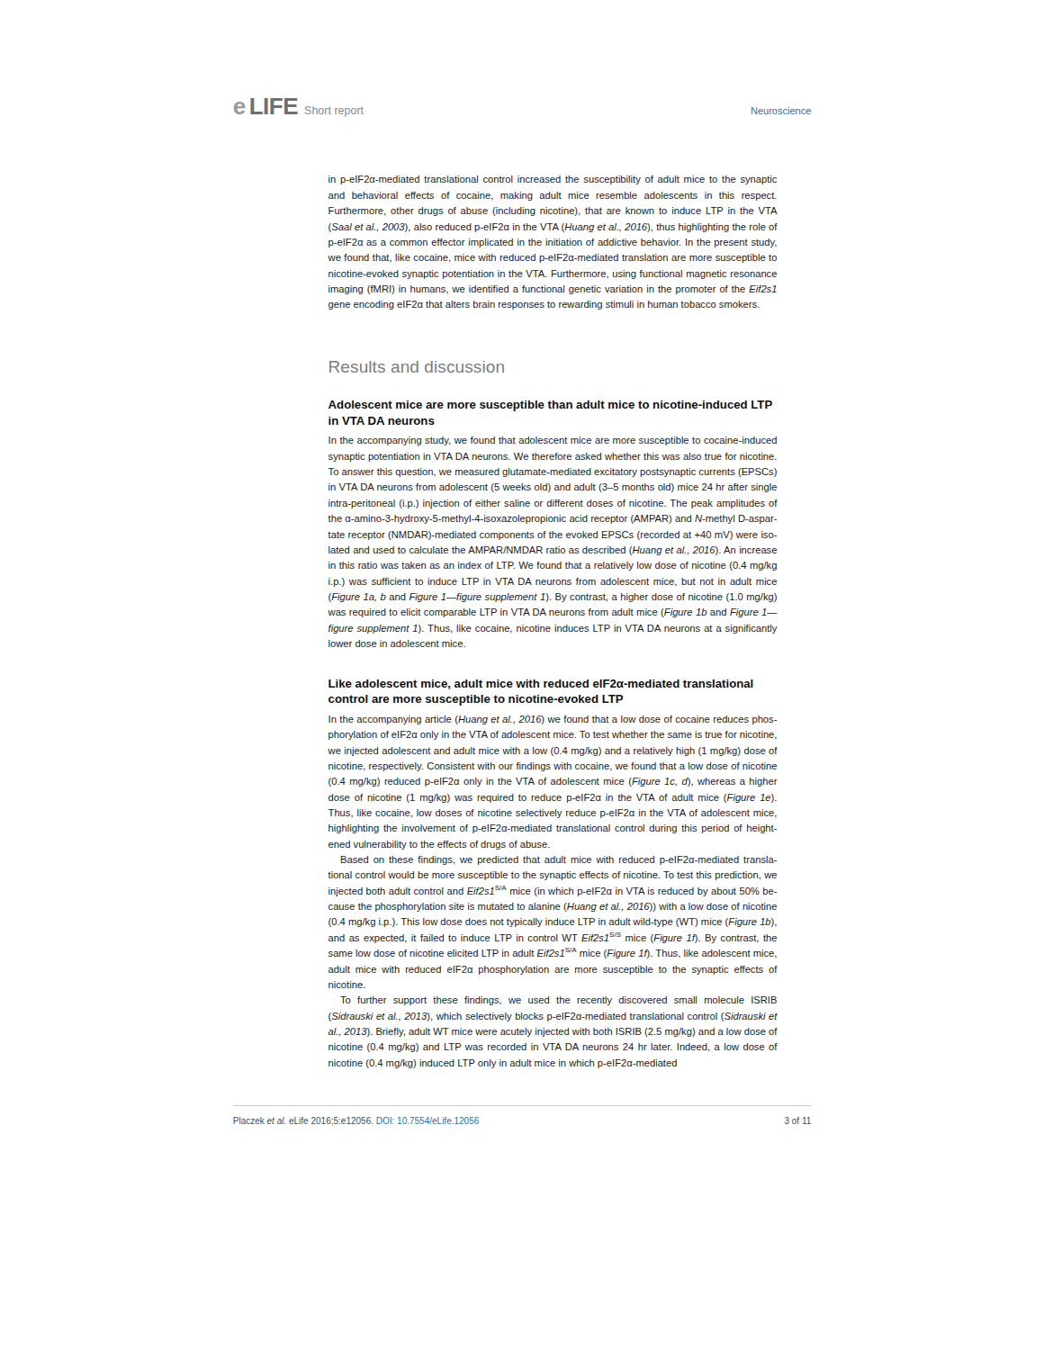eLIFE Short report
Neuroscience
in p-eIF2α-mediated translational control increased the susceptibility of adult mice to the synaptic and behavioral effects of cocaine, making adult mice resemble adolescents in this respect. Furthermore, other drugs of abuse (including nicotine), that are known to induce LTP in the VTA (Saal et al., 2003), also reduced p-eIF2α in the VTA (Huang et al., 2016), thus highlighting the role of p-eIF2α as a common effector implicated in the initiation of addictive behavior. In the present study, we found that, like cocaine, mice with reduced p-eIF2α-mediated translation are more susceptible to nicotine-evoked synaptic potentiation in the VTA. Furthermore, using functional magnetic resonance imaging (fMRI) in humans, we identified a functional genetic variation in the promoter of the Eif2s1 gene encoding eIF2α that alters brain responses to rewarding stimuli in human tobacco smokers.
Results and discussion
Adolescent mice are more susceptible than adult mice to nicotine-induced LTP in VTA DA neurons
In the accompanying study, we found that adolescent mice are more susceptible to cocaine-induced synaptic potentiation in VTA DA neurons. We therefore asked whether this was also true for nicotine. To answer this question, we measured glutamate-mediated excitatory postsynaptic currents (EPSCs) in VTA DA neurons from adolescent (5 weeks old) and adult (3–5 months old) mice 24 hr after single intra-peritoneal (i.p.) injection of either saline or different doses of nicotine. The peak amplitudes of the α-amino-3-hydroxy-5-methyl-4-isoxazolepropionic acid receptor (AMPAR) and N-methyl D-aspartate receptor (NMDAR)-mediated components of the evoked EPSCs (recorded at +40 mV) were isolated and used to calculate the AMPAR/NMDAR ratio as described (Huang et al., 2016). An increase in this ratio was taken as an index of LTP. We found that a relatively low dose of nicotine (0.4 mg/kg i.p.) was sufficient to induce LTP in VTA DA neurons from adolescent mice, but not in adult mice (Figure 1a, b and Figure 1—figure supplement 1). By contrast, a higher dose of nicotine (1.0 mg/kg) was required to elicit comparable LTP in VTA DA neurons from adult mice (Figure 1b and Figure 1—figure supplement 1). Thus, like cocaine, nicotine induces LTP in VTA DA neurons at a significantly lower dose in adolescent mice.
Like adolescent mice, adult mice with reduced eIF2α-mediated translational control are more susceptible to nicotine-evoked LTP
In the accompanying article (Huang et al., 2016) we found that a low dose of cocaine reduces phosphorylation of eIF2α only in the VTA of adolescent mice. To test whether the same is true for nicotine, we injected adolescent and adult mice with a low (0.4 mg/kg) and a relatively high (1 mg/kg) dose of nicotine, respectively. Consistent with our findings with cocaine, we found that a low dose of nicotine (0.4 mg/kg) reduced p-eIF2α only in the VTA of adolescent mice (Figure 1c, d), whereas a higher dose of nicotine (1 mg/kg) was required to reduce p-eIF2α in the VTA of adult mice (Figure 1e). Thus, like cocaine, low doses of nicotine selectively reduce p-eIF2α in the VTA of adolescent mice, highlighting the involvement of p-eIF2α-mediated translational control during this period of heightened vulnerability to the effects of drugs of abuse.
Based on these findings, we predicted that adult mice with reduced p-eIF2α-mediated translational control would be more susceptible to the synaptic effects of nicotine. To test this prediction, we injected both adult control and Eif2s1S/A mice (in which p-eIF2α in VTA is reduced by about 50% because the phosphorylation site is mutated to alanine (Huang et al., 2016)) with a low dose of nicotine (0.4 mg/kg i.p.). This low dose does not typically induce LTP in adult wild-type (WT) mice (Figure 1b), and as expected, it failed to induce LTP in control WT Eif2s1S/S mice (Figure 1f). By contrast, the same low dose of nicotine elicited LTP in adult Eif2s1S/A mice (Figure 1f). Thus, like adolescent mice, adult mice with reduced eIF2α phosphorylation are more susceptible to the synaptic effects of nicotine.
To further support these findings, we used the recently discovered small molecule ISRIB (Sidrauski et al., 2013), which selectively blocks p-eIF2α-mediated translational control (Sidrauski et al., 2013). Briefly, adult WT mice were acutely injected with both ISRIB (2.5 mg/kg) and a low dose of nicotine (0.4 mg/kg) and LTP was recorded in VTA DA neurons 24 hr later. Indeed, a low dose of nicotine (0.4 mg/kg) induced LTP only in adult mice in which p-eIF2α-mediated
Placzek et al. eLife 2016;5:e12056. DOI: 10.7554/eLife.12056
3 of 11